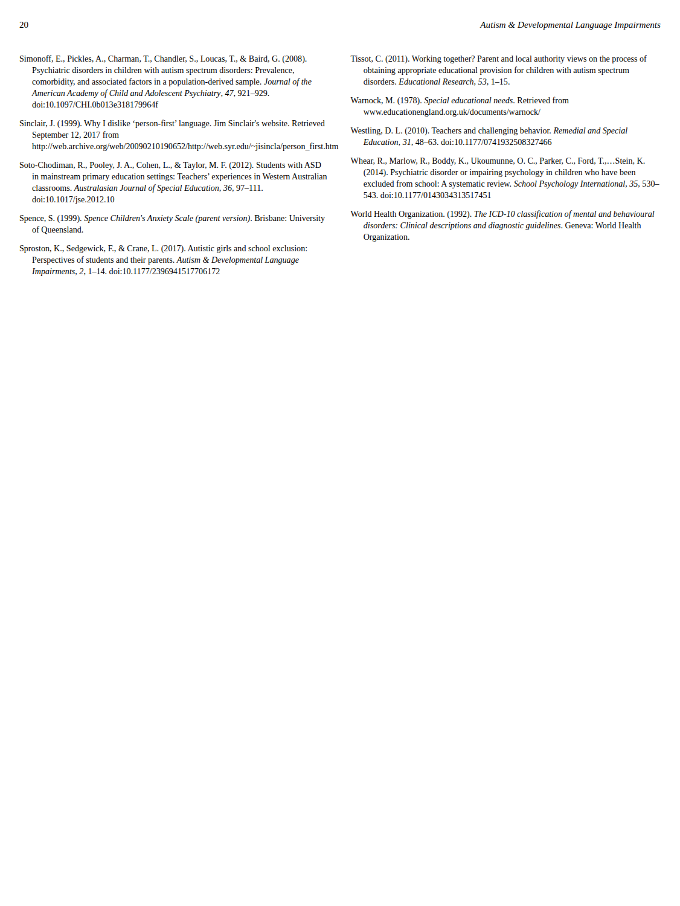20 Autism & Developmental Language Impairments
Simonoff, E., Pickles, A., Charman, T., Chandler, S., Loucas, T., & Baird, G. (2008). Psychiatric disorders in children with autism spectrum disorders: Prevalence, comorbidity, and associated factors in a population-derived sample. Journal of the American Academy of Child and Adolescent Psychiatry, 47, 921–929. doi:10.1097/CHI.0b013e318179964f
Sinclair, J. (1999). Why I dislike ‘person-first’ language. Jim Sinclair's website. Retrieved September 12, 2017 from http://web.archive.org/web/20090210190652/http://web.syr.edu/~jisincla/person_first.htm
Soto-Chodiman, R., Pooley, J. A., Cohen, L., & Taylor, M. F. (2012). Students with ASD in mainstream primary education settings: Teachers’ experiences in Western Australian classrooms. Australasian Journal of Special Education, 36, 97–111. doi:10.1017/jse.2012.10
Spence, S. (1999). Spence Children's Anxiety Scale (parent version). Brisbane: University of Queensland.
Sproston, K., Sedgewick, F., & Crane, L. (2017). Autistic girls and school exclusion: Perspectives of students and their parents. Autism & Developmental Language Impairments, 2, 1–14. doi:10.1177/2396941517706172
Tissot, C. (2011). Working together? Parent and local authority views on the process of obtaining appropriate educational provision for children with autism spectrum disorders. Educational Research, 53, 1–15.
Warnock, M. (1978). Special educational needs. Retrieved from www.educationengland.org.uk/documents/warnock/
Westling, D. L. (2010). Teachers and challenging behavior. Remedial and Special Education, 31, 48–63. doi:10.1177/0741932508327466
Whear, R., Marlow, R., Boddy, K., Ukoumunne, O. C., Parker, C., Ford, T.,…Stein, K. (2014). Psychiatric disorder or impairing psychology in children who have been excluded from school: A systematic review. School Psychology International, 35, 530–543. doi:10.1177/0143034313517451
World Health Organization. (1992). The ICD-10 classification of mental and behavioural disorders: Clinical descriptions and diagnostic guidelines. Geneva: World Health Organization.